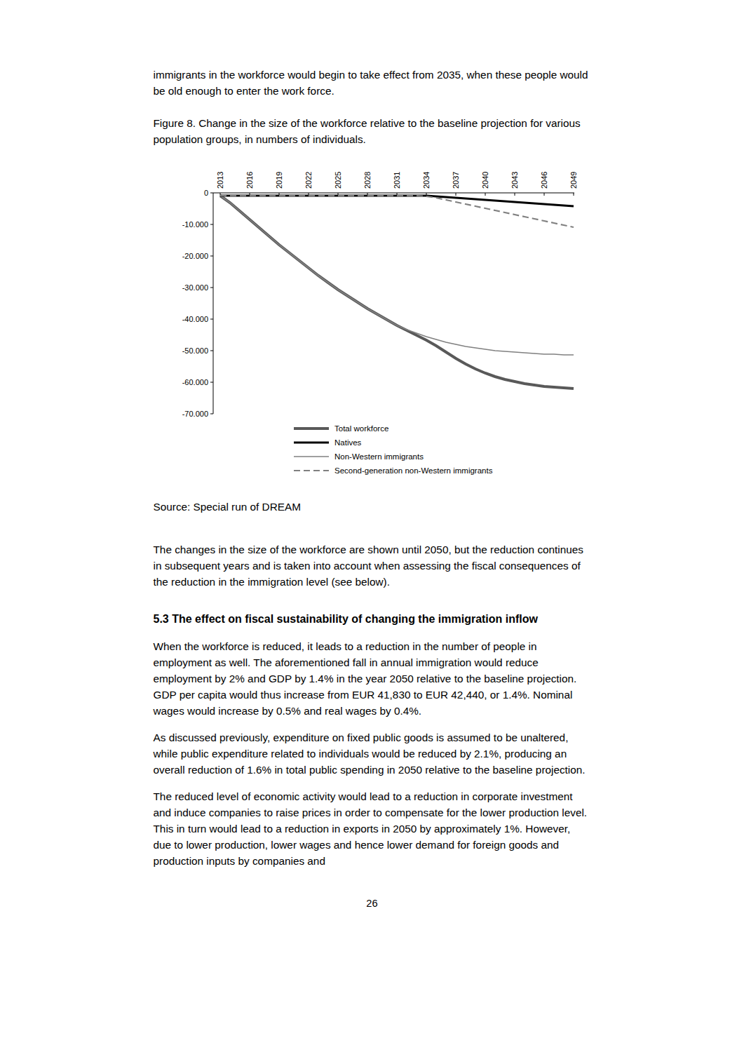immigrants in the workforce would begin to take effect from 2035, when these people would be old enough to enter the work force.
Figure 8. Change in the size of the workforce relative to the baseline projection for various population groups, in numbers of individuals.
0 -10.000 -20.000 -30.000 -40.000 -50.000 -60.000 -70.000 2013 2016 2019 2022 2025 2028 2031 2034 2037 2040 2043 2046 2049 Total workforce Natives Non-Western immigrants Second-generation non-Western immigrants
Source: Special run of DREAM
The changes in the size of the workforce are shown until 2050, but the reduction continues in subsequent years and is taken into account when assessing the fiscal consequences of the reduction in the immigration level (see below).
5.3 The effect on fiscal sustainability of changing the immigration inflow
When the workforce is reduced, it leads to a reduction in the number of people in employment as well. The aforementioned fall in annual immigration would reduce employment by 2% and GDP by 1.4% in the year 2050 relative to the baseline projection. GDP per capita would thus increase from EUR 41,830 to EUR 42,440, or 1.4%. Nominal wages would increase by 0.5% and real wages by 0.4%.
As discussed previously, expenditure on fixed public goods is assumed to be unaltered, while public expenditure related to individuals would be reduced by 2.1%, producing an overall reduction of 1.6% in total public spending in 2050 relative to the baseline projection.
The reduced level of economic activity would lead to a reduction in corporate investment and induce companies to raise prices in order to compensate for the lower production level. This in turn would lead to a reduction in exports in 2050 by approximately 1%. However, due to lower production, lower wages and hence lower demand for foreign goods and production inputs by companies and
26